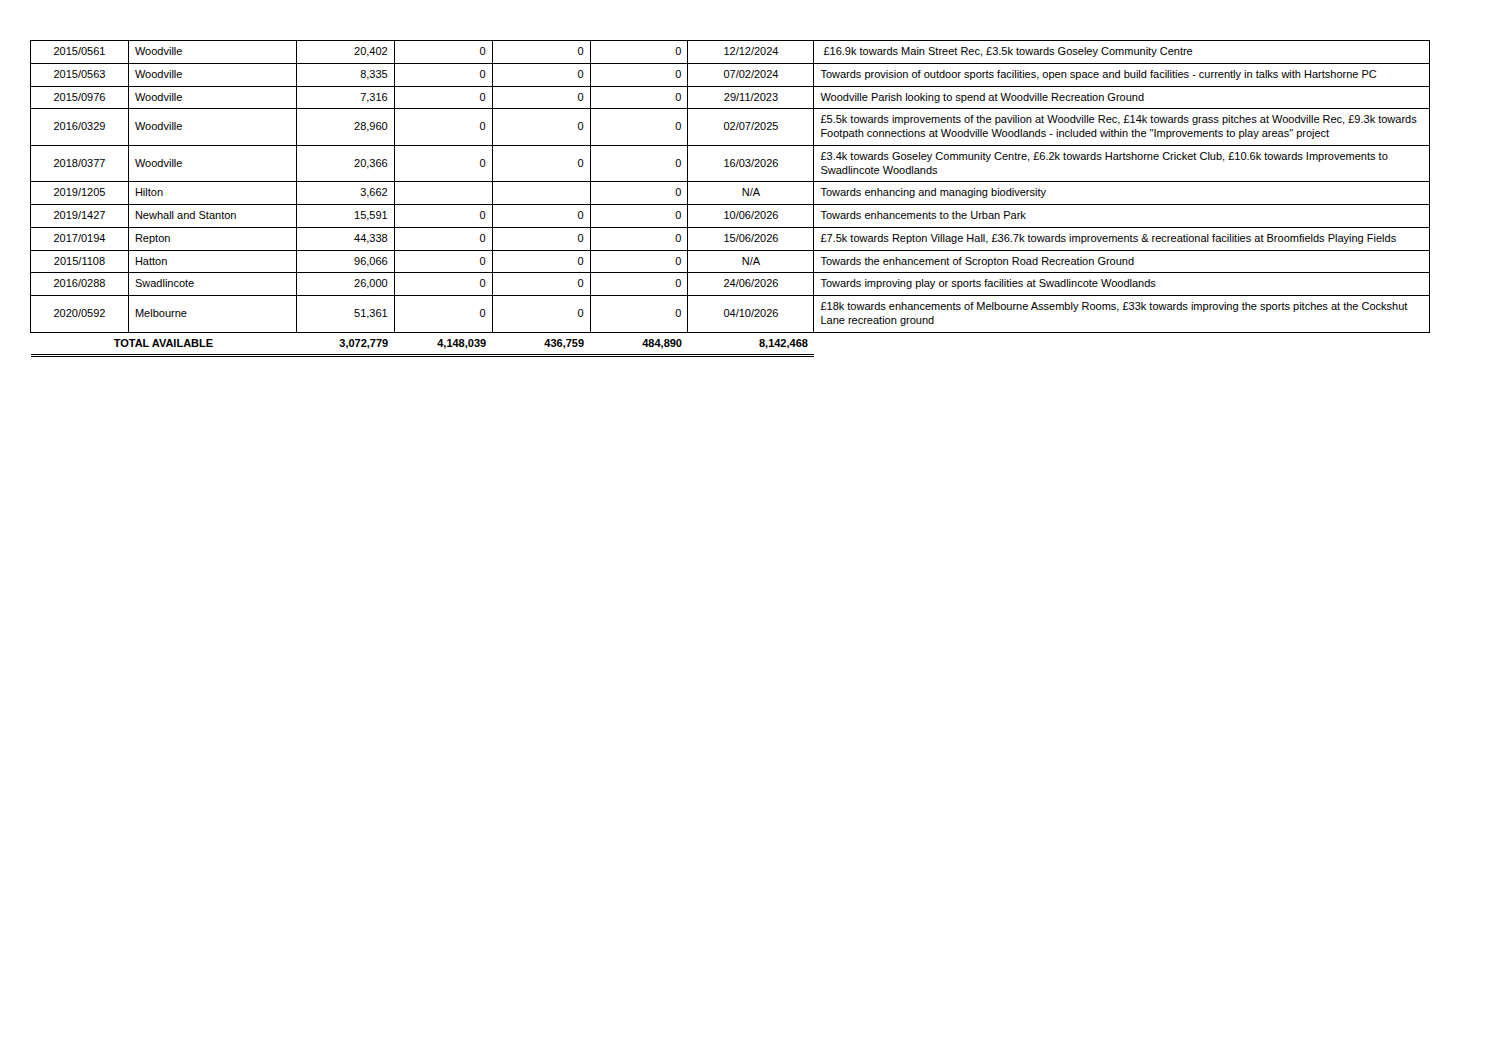| 2015/0561 | Woodville | 20,402 | 0 | 0 | 0 | 12/12/2024 | £16.9k towards Main Street Rec, £3.5k towards Goseley Community Centre |
| 2015/0563 | Woodville | 8,335 | 0 | 0 | 0 | 07/02/2024 | Towards provision of outdoor sports facilities, open space and build facilities - currently in talks with Hartshorne PC |
| 2015/0976 | Woodville | 7,316 | 0 | 0 | 0 | 29/11/2023 | Woodville Parish looking to spend at Woodville Recreation Ground |
| 2016/0329 | Woodville | 28,960 | 0 | 0 | 0 | 02/07/2025 | £5.5k towards improvements of the pavilion at Woodville Rec, £14k towards grass pitches at Woodville Rec, £9.3k towards Footpath connections at Woodville Woodlands - included within the "Improvements to play areas" project |
| 2018/0377 | Woodville | 20,366 | 0 | 0 | 0 | 16/03/2026 | £3.4k towards Goseley Community Centre, £6.2k towards Hartshorne Cricket Club, £10.6k towards Improvements to Swadlincote Woodlands |
| 2019/1205 | Hilton | 3,662 | | | 0 | N/A | Towards enhancing and managing biodiversity |
| 2019/1427 | Newhall and Stanton | 15,591 | 0 | 0 | 0 | 10/06/2026 | Towards enhancements to the Urban Park |
| 2017/0194 | Repton | 44,338 | 0 | 0 | 0 | 15/06/2026 | £7.5k towards Repton Village Hall, £36.7k towards improvements & recreational facilities at Broomfields Playing Fields |
| 2015/1108 | Hatton | 96,066 | 0 | 0 | 0 | N/A | Towards the enhancement of Scropton Road Recreation Ground |
| 2016/0288 | Swadlincote | 26,000 | 0 | 0 | 0 | 24/06/2026 | Towards improving play or sports facilities at Swadlincote Woodlands |
| 2020/0592 | Melbourne | 51,361 | 0 | 0 | 0 | 04/10/2026 | £18k towards enhancements of Melbourne Assembly Rooms, £33k towards improving the sports pitches at the Cockshut Lane recreation ground |
| TOTAL AVAILABLE | 3,072,779 | 4,148,039 | 436,759 | 484,890 | 8,142,468 | |